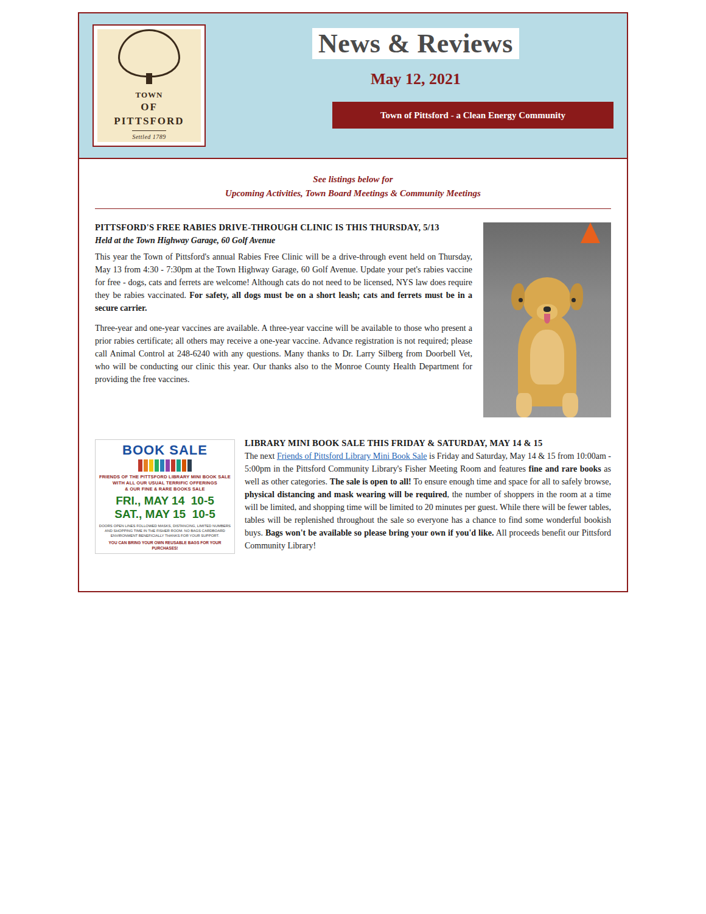TOWN
OF
PITTSFORD
Settled 1789
News & Reviews
May 12, 2021
Town of Pittsford - a Clean Energy Community
See listings below for
Upcoming Activities, Town Board Meetings & Community Meetings
Pittsford's Free Rabies Drive-Through Clinic is this Thursday, 5/13
Held at the Town Highway Garage, 60 Golf Avenue
This year the Town of Pittsford's annual Rabies Free Clinic will be a drive-through event held on Thursday, May 13 from 4:30 - 7:30pm at the Town Highway Garage, 60 Golf Avenue. Update your pet's rabies vaccine for free - dogs, cats and ferrets are welcome! Although cats do not need to be licensed, NYS law does require they be rabies vaccinated. For safety, all dogs must be on a short leash; cats and ferrets must be in a secure carrier.
Three-year and one-year vaccines are available. A three-year vaccine will be available to those who present a prior rabies certificate; all others may receive a one-year vaccine. Advance registration is not required; please call Animal Control at 248-6240 with any questions. Many thanks to Dr. Larry Silberg from Doorbell Vet, who will be conducting our clinic this year. Our thanks also to the Monroe County Health Department for providing the free vaccines.
BOOK SALE
FRIENDS OF THE PITTSFORD LIBRARY MINI BOOK SALE
WITH ALL OUR USUAL TERRIFIC OFFERINGS
& OUR FINE & RARE BOOKS SALE
FRI., MAY 14 10-5
SAT., MAY 15 10-5
DOORS OPEN LINES FOLLOWED MASKS, DISTANCING, LIMITED NUMBERS AND SHOPPING TIME IN THE FISHER ROOM. NO BAGS CARDBOARD ENVIRONMENT BENEFICIALLY THANKS FOR YOUR SUPPORT.
YOU CAN BRING YOUR OWN REUSABLE BAGS FOR YOUR PURCHASES!
Library Mini Book Sale this Friday & Saturday, May 14 & 15
The next Friends of Pittsford Library Mini Book Sale is Friday and Saturday, May 14 & 15 from 10:00am - 5:00pm in the Pittsford Community Library's Fisher Meeting Room and features fine and rare books as well as other categories. The sale is open to all! To ensure enough time and space for all to safely browse, physical distancing and mask wearing will be required, the number of shoppers in the room at a time will be limited, and shopping time will be limited to 20 minutes per guest. While there will be fewer tables, tables will be replenished throughout the sale so everyone has a chance to find some wonderful bookish buys. Bags won't be available so please bring your own if you'd like. All proceeds benefit our Pittsford Community Library!